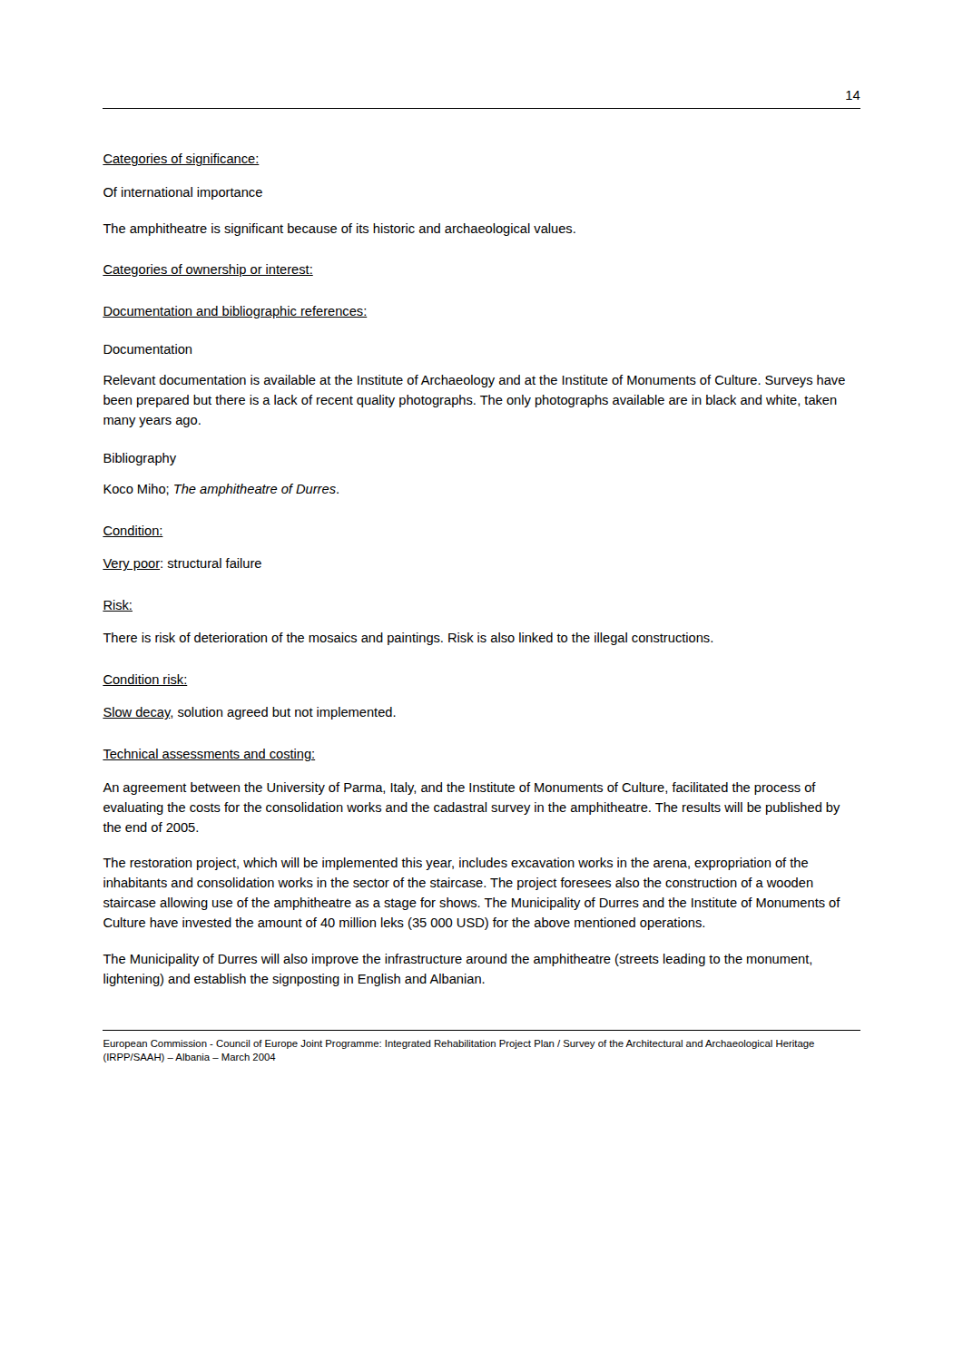14
Categories of significance:
Of international importance
The amphitheatre is significant because of its historic and archaeological values.
Categories of ownership or interest:
Documentation and bibliographic references:
Documentation
Relevant documentation is available at the Institute of Archaeology and at the Institute of Monuments of Culture. Surveys have been prepared but there is a lack of recent quality photographs. The only photographs available are in black and white, taken many years ago.
Bibliography
Koco Miho; The amphitheatre of Durres.
Condition:
Very poor: structural failure
Risk:
There is risk of deterioration of the mosaics and paintings. Risk is also linked to the illegal constructions.
Condition risk:
Slow decay, solution agreed but not implemented.
Technical assessments and costing:
An agreement between the University of Parma, Italy, and the Institute of Monuments of Culture, facilitated the process of evaluating the costs for the consolidation works and the cadastral survey in the amphitheatre. The results will be published by the end of 2005.
The restoration project, which will be implemented this year, includes excavation works in the arena, expropriation of the inhabitants and consolidation works in the sector of the staircase. The project foresees also the construction of a wooden staircase allowing use of the amphitheatre as a stage for shows. The Municipality of Durres and the Institute of Monuments of Culture have invested the amount of 40 million leks (35 000 USD) for the above mentioned operations.
The Municipality of Durres will also improve the infrastructure around the amphitheatre (streets leading to the monument, lightening) and establish the signposting in English and Albanian.
European Commission - Council of Europe Joint Programme: Integrated Rehabilitation Project Plan / Survey of the Architectural and Archaeological Heritage (IRPP/SAAH) – Albania – March 2004